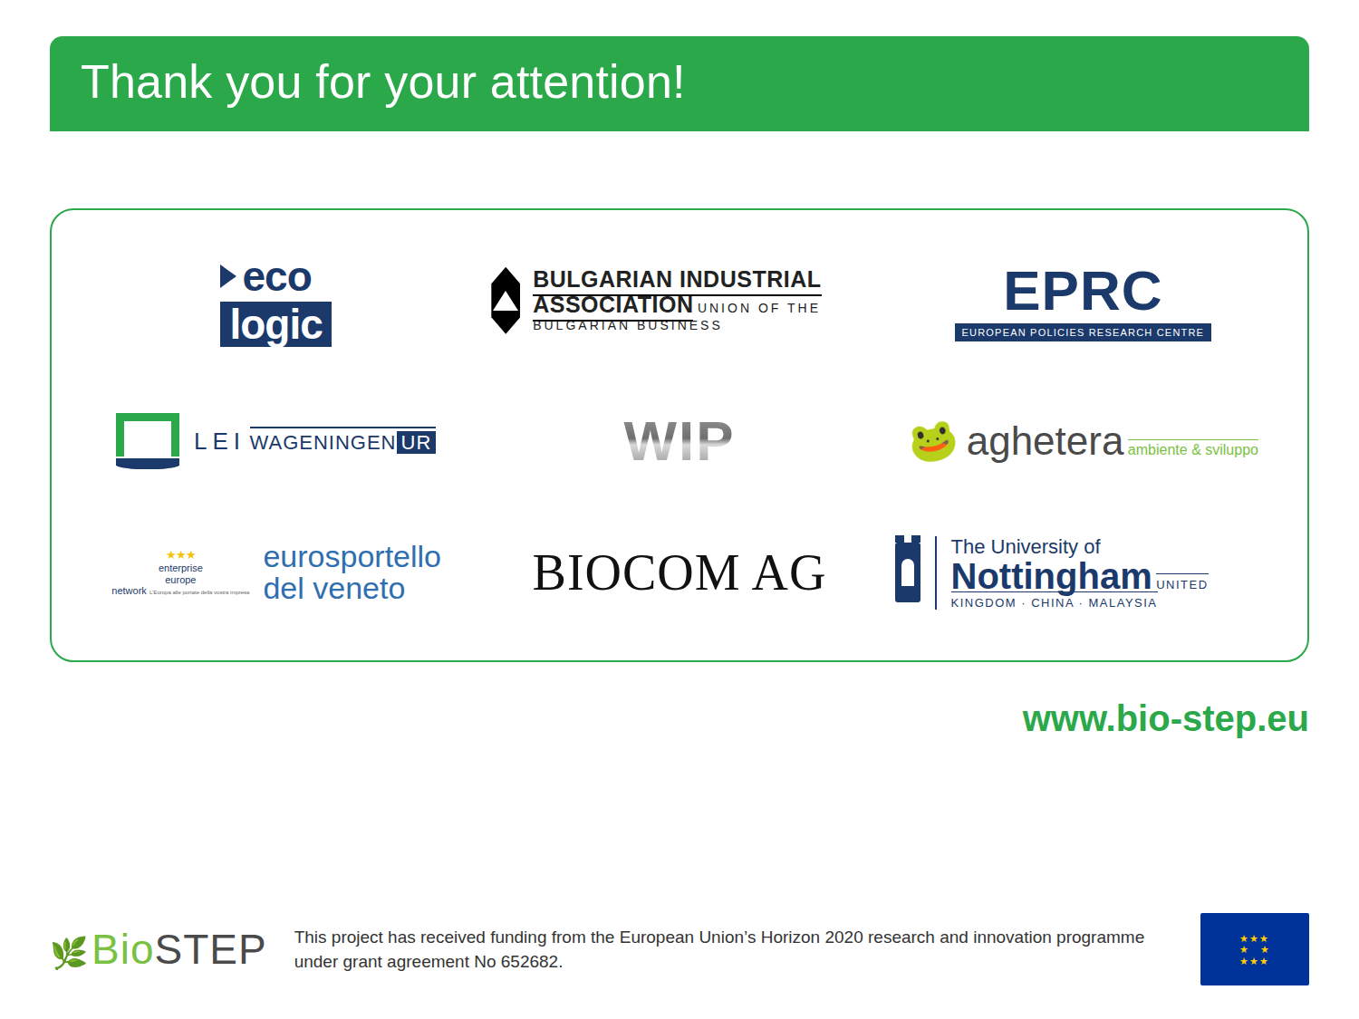Thank you for your attention!
eco
logic
BULGARIAN INDUSTRIAL ASSOCIATION UNION OF THE BULGARIAN BUSINESS
EPRC
EUROPEAN POLICIES RESEARCH CENTRE
LEI WAGENINGENUR
WIP
🐸 aghetera ambiente & sviluppo
★★★
enterprise
europe
network L'Europa alle portate della vostra impresa eurosportello
del veneto
BIOCOM AG
The University of Nottingham UNITED KINGDOM · CHINA · MALAYSIA
www.bio-step.eu
🌿 Bio STEP
This project has received funding from the European Union’s Horizon 2020 research and innovation programme under grant agreement No 652682.
★★★
★ ★
★★★